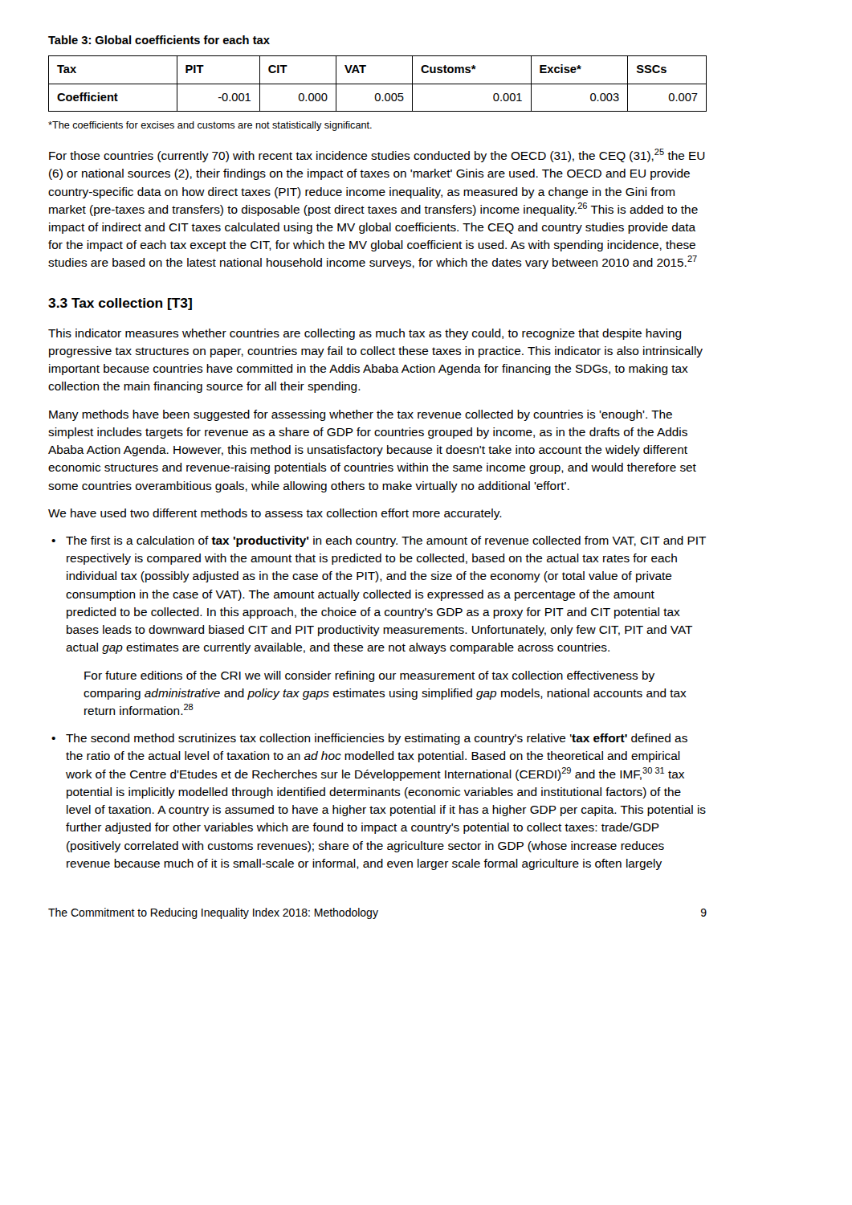Table 3: Global coefficients for each tax
| Tax | PIT | CIT | VAT | Customs* | Excise* | SSCs |
| --- | --- | --- | --- | --- | --- | --- |
| Coefficient | -0.001 | 0.000 | 0.005 | 0.001 | 0.003 | 0.007 |
*The coefficients for excises and customs are not statistically significant.
For those countries (currently 70) with recent tax incidence studies conducted by the OECD (31), the CEQ (31),25 the EU (6) or national sources (2), their findings on the impact of taxes on 'market' Ginis are used. The OECD and EU provide country-specific data on how direct taxes (PIT) reduce income inequality, as measured by a change in the Gini from market (pre-taxes and transfers) to disposable (post direct taxes and transfers) income inequality.26 This is added to the impact of indirect and CIT taxes calculated using the MV global coefficients. The CEQ and country studies provide data for the impact of each tax except the CIT, for which the MV global coefficient is used. As with spending incidence, these studies are based on the latest national household income surveys, for which the dates vary between 2010 and 2015.27
3.3 Tax collection [T3]
This indicator measures whether countries are collecting as much tax as they could, to recognize that despite having progressive tax structures on paper, countries may fail to collect these taxes in practice. This indicator is also intrinsically important because countries have committed in the Addis Ababa Action Agenda for financing the SDGs, to making tax collection the main financing source for all their spending.
Many methods have been suggested for assessing whether the tax revenue collected by countries is 'enough'. The simplest includes targets for revenue as a share of GDP for countries grouped by income, as in the drafts of the Addis Ababa Action Agenda. However, this method is unsatisfactory because it doesn't take into account the widely different economic structures and revenue-raising potentials of countries within the same income group, and would therefore set some countries overambitious goals, while allowing others to make virtually no additional 'effort'.
We have used two different methods to assess tax collection effort more accurately.
The first is a calculation of tax 'productivity' in each country. The amount of revenue collected from VAT, CIT and PIT respectively is compared with the amount that is predicted to be collected, based on the actual tax rates for each individual tax (possibly adjusted as in the case of the PIT), and the size of the economy (or total value of private consumption in the case of VAT). The amount actually collected is expressed as a percentage of the amount predicted to be collected. In this approach, the choice of a country's GDP as a proxy for PIT and CIT potential tax bases leads to downward biased CIT and PIT productivity measurements. Unfortunately, only few CIT, PIT and VAT actual gap estimates are currently available, and these are not always comparable across countries.
For future editions of the CRI we will consider refining our measurement of tax collection effectiveness by comparing administrative and policy tax gaps estimates using simplified gap models, national accounts and tax return information.28
The second method scrutinizes tax collection inefficiencies by estimating a country's relative 'tax effort' defined as the ratio of the actual level of taxation to an ad hoc modelled tax potential. Based on the theoretical and empirical work of the Centre d'Etudes et de Recherches sur le Développement International (CERDI)29 and the IMF,30 31 tax potential is implicitly modelled through identified determinants (economic variables and institutional factors) of the level of taxation. A country is assumed to have a higher tax potential if it has a higher GDP per capita. This potential is further adjusted for other variables which are found to impact a country's potential to collect taxes: trade/GDP (positively correlated with customs revenues); share of the agriculture sector in GDP (whose increase reduces revenue because much of it is small-scale or informal, and even larger scale formal agriculture is often largely
The Commitment to Reducing Inequality Index 2018: Methodology 9